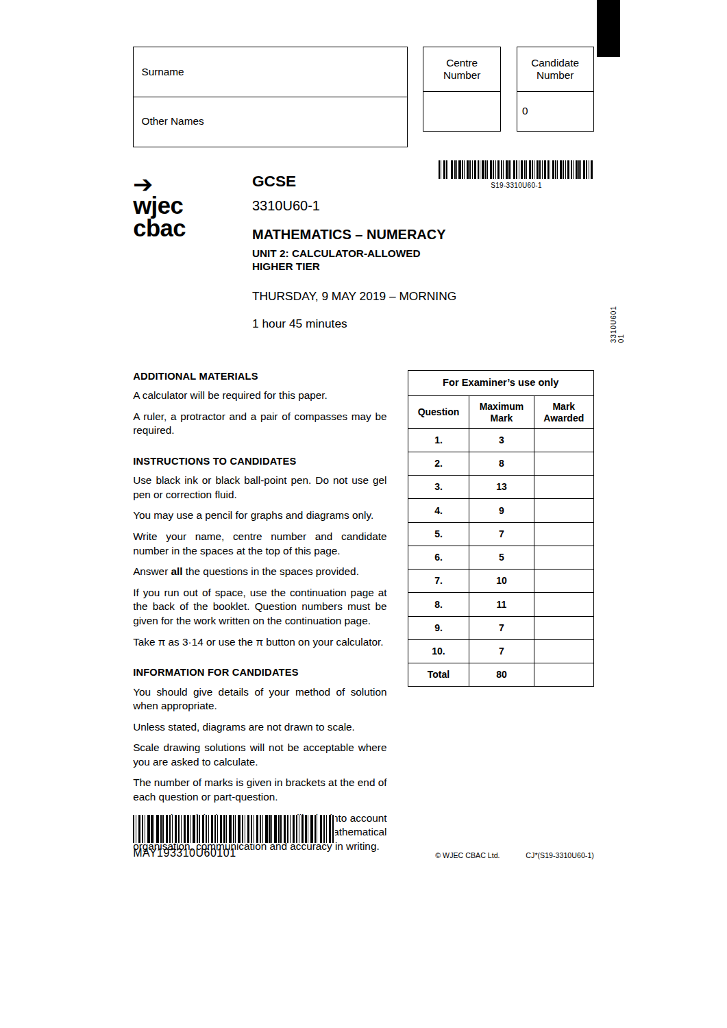Surname
Other Names
Centre
Number
Candidate
Number
0
➔
wjec
cbac
GCSE
3310U60-1
MATHEMATICS – NUMERACY
UNIT 2: CALCULATOR-ALLOWED
HIGHER TIER
THURSDAY, 9 MAY 2019 – MORNING
1 hour 45 minutes
S19-3310U60-1
ADDITIONAL MATERIALS
A calculator will be required for this paper.
A ruler, a protractor and a pair of compasses may be required.
INSTRUCTIONS TO CANDIDATES
Use black ink or black ball-point pen. Do not use gel pen or correction fluid.
You may use a pencil for graphs and diagrams only.
Write your name, centre number and candidate number in the spaces at the top of this page.
Answer all the questions in the spaces provided.
If you run out of space, use the continuation page at the back of the booklet. Question numbers must be given for the work written on the continuation page.
Take π as 3·14 or use the π button on your calculator.
INFORMATION FOR CANDIDATES
You should give details of your method of solution when appropriate.
Unless stated, diagrams are not drawn to scale.
Scale drawing solutions will not be acceptable where you are asked to calculate.
The number of marks is given in brackets at the end of each question or part-question.
In question 3(a), the assessment will take into account the quality of your linguistic and mathematical organisation, communication and accuracy in writing.
For Examiner’s use only
| Question | Maximum Mark | Mark Awarded |
| --- | --- | --- |
| 1. | 3 | |
| 2. | 8 | |
| 3. | 13 | |
| 4. | 9 | |
| 5. | 7 | |
| 6. | 5 | |
| 7. | 10 | |
| 8. | 11 | |
| 9. | 7 | |
| 10. | 7 | |
| Total | 80 | |
3310U601 01
MAY193310U60101
© WJEC CBAC Ltd.
CJ*(S19-3310U60-1)